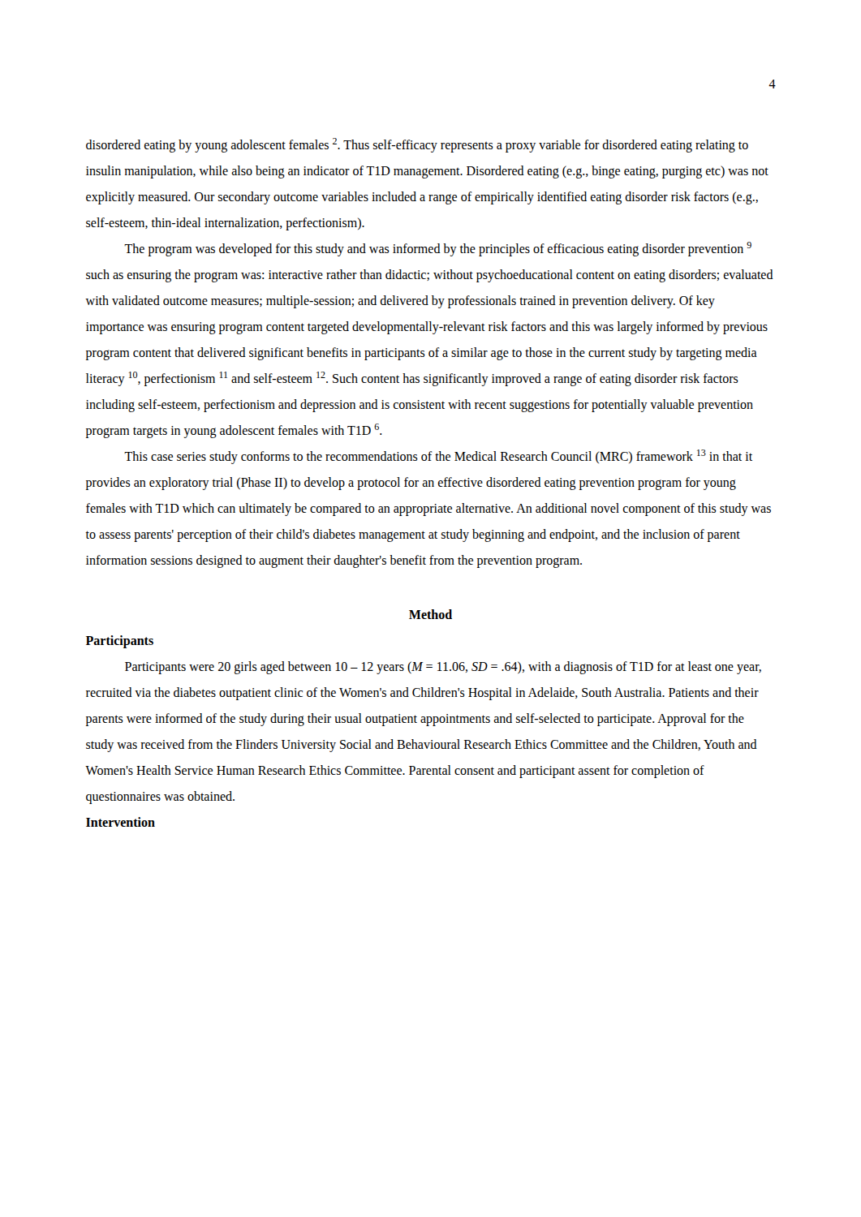4
disordered eating by young adolescent females 2. Thus self-efficacy represents a proxy variable for disordered eating relating to insulin manipulation, while also being an indicator of T1D management. Disordered eating (e.g., binge eating, purging etc) was not explicitly measured. Our secondary outcome variables included a range of empirically identified eating disorder risk factors (e.g., self-esteem, thin-ideal internalization, perfectionism).
The program was developed for this study and was informed by the principles of efficacious eating disorder prevention 9 such as ensuring the program was: interactive rather than didactic; without psychoeducational content on eating disorders; evaluated with validated outcome measures; multiple-session; and delivered by professionals trained in prevention delivery. Of key importance was ensuring program content targeted developmentally-relevant risk factors and this was largely informed by previous program content that delivered significant benefits in participants of a similar age to those in the current study by targeting media literacy 10, perfectionism 11 and self-esteem 12. Such content has significantly improved a range of eating disorder risk factors including self-esteem, perfectionism and depression and is consistent with recent suggestions for potentially valuable prevention program targets in young adolescent females with T1D 6.
This case series study conforms to the recommendations of the Medical Research Council (MRC) framework 13 in that it provides an exploratory trial (Phase II) to develop a protocol for an effective disordered eating prevention program for young females with T1D which can ultimately be compared to an appropriate alternative. An additional novel component of this study was to assess parents' perception of their child's diabetes management at study beginning and endpoint, and the inclusion of parent information sessions designed to augment their daughter's benefit from the prevention program.
Method
Participants
Participants were 20 girls aged between 10 – 12 years (M = 11.06, SD = .64), with a diagnosis of T1D for at least one year, recruited via the diabetes outpatient clinic of the Women's and Children's Hospital in Adelaide, South Australia. Patients and their parents were informed of the study during their usual outpatient appointments and self-selected to participate. Approval for the study was received from the Flinders University Social and Behavioural Research Ethics Committee and the Children, Youth and Women's Health Service Human Research Ethics Committee. Parental consent and participant assent for completion of questionnaires was obtained.
Intervention